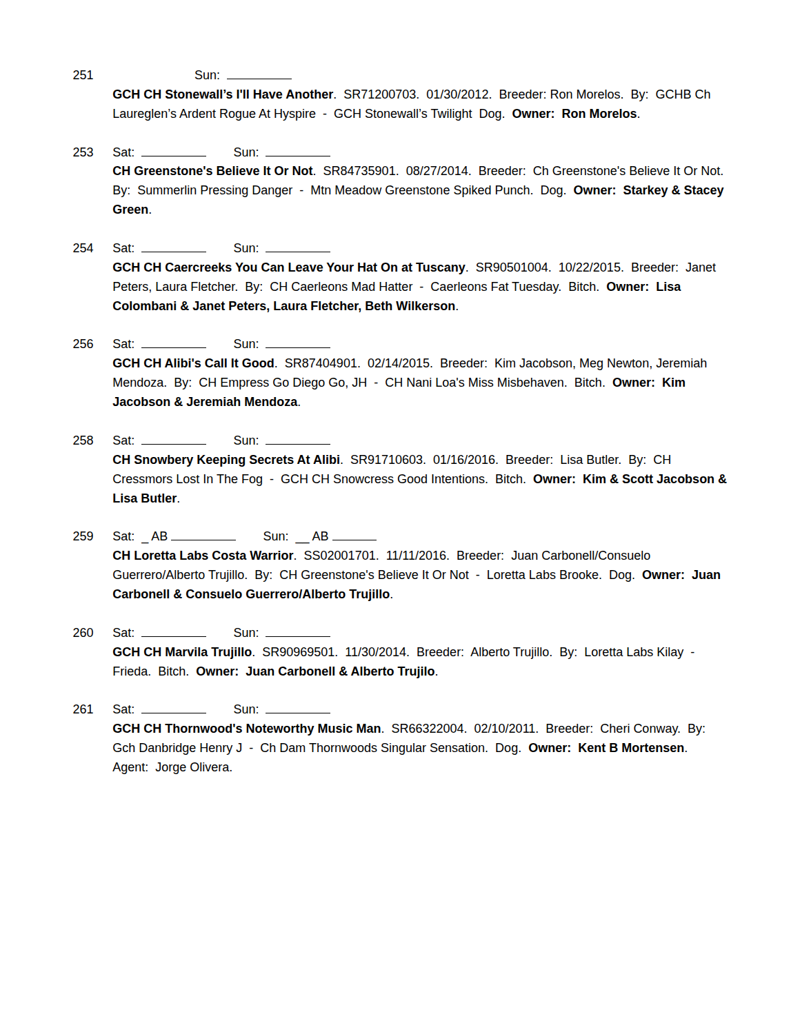251
Sun:
GCH CH Stonewall’s I'll Have Another. SR71200703. 01/30/2012. Breeder: Ron Morelos. By: GCHB Ch Laureglen’s Ardent Rogue At Hyspire - GCH Stonewall’s Twilight Dog. Owner: Ron Morelos.
253
Sat: Sun:
CH Greenstone's Believe It Or Not. SR84735901. 08/27/2014. Breeder: Ch Greenstone's Believe It Or Not. By: Summerlin Pressing Danger - Mtn Meadow Greenstone Spiked Punch. Dog. Owner: Starkey & Stacey Green.
254
Sat: Sun:
GCH CH Caercreeks You Can Leave Your Hat On at Tuscany. SR90501004. 10/22/2015. Breeder: Janet Peters, Laura Fletcher. By: CH Caerleons Mad Hatter - Caerleons Fat Tuesday. Bitch. Owner: Lisa Colombani & Janet Peters, Laura Fletcher, Beth Wilkerson.
256
Sat: Sun:
GCH CH Alibi's Call It Good. SR87404901. 02/14/2015. Breeder: Kim Jacobson, Meg Newton, Jeremiah Mendoza. By: CH Empress Go Diego Go, JH - CH Nani Loa's Miss Misbehaven. Bitch. Owner: Kim Jacobson & Jeremiah Mendoza.
258
Sat: Sun:
CH Snowbery Keeping Secrets At Alibi. SR91710603. 01/16/2016. Breeder: Lisa Butler. By: CH Cressmors Lost In The Fog - GCH CH Snowcress Good Intentions. Bitch. Owner: Kim & Scott Jacobson & Lisa Butler.
259
Sat: _ AB Sun: __ AB
CH Loretta Labs Costa Warrior. SS02001701. 11/11/2016. Breeder: Juan Carbonell/Consuelo Guerrero/Alberto Trujillo. By: CH Greenstone's Believe It Or Not - Loretta Labs Brooke. Dog. Owner: Juan Carbonell & Consuelo Guerrero/Alberto Trujillo.
260
Sat: Sun:
GCH CH Marvila Trujillo. SR90969501. 11/30/2014. Breeder: Alberto Trujillo. By: Loretta Labs Kilay - Frieda. Bitch. Owner: Juan Carbonell & Alberto Trujilo.
261
Sat: Sun:
GCH CH Thornwood's Noteworthy Music Man. SR66322004. 02/10/2011. Breeder: Cheri Conway. By: Gch Danbridge Henry J - Ch Dam Thornwoods Singular Sensation. Dog. Owner: Kent B Mortensen. Agent: Jorge Olivera.